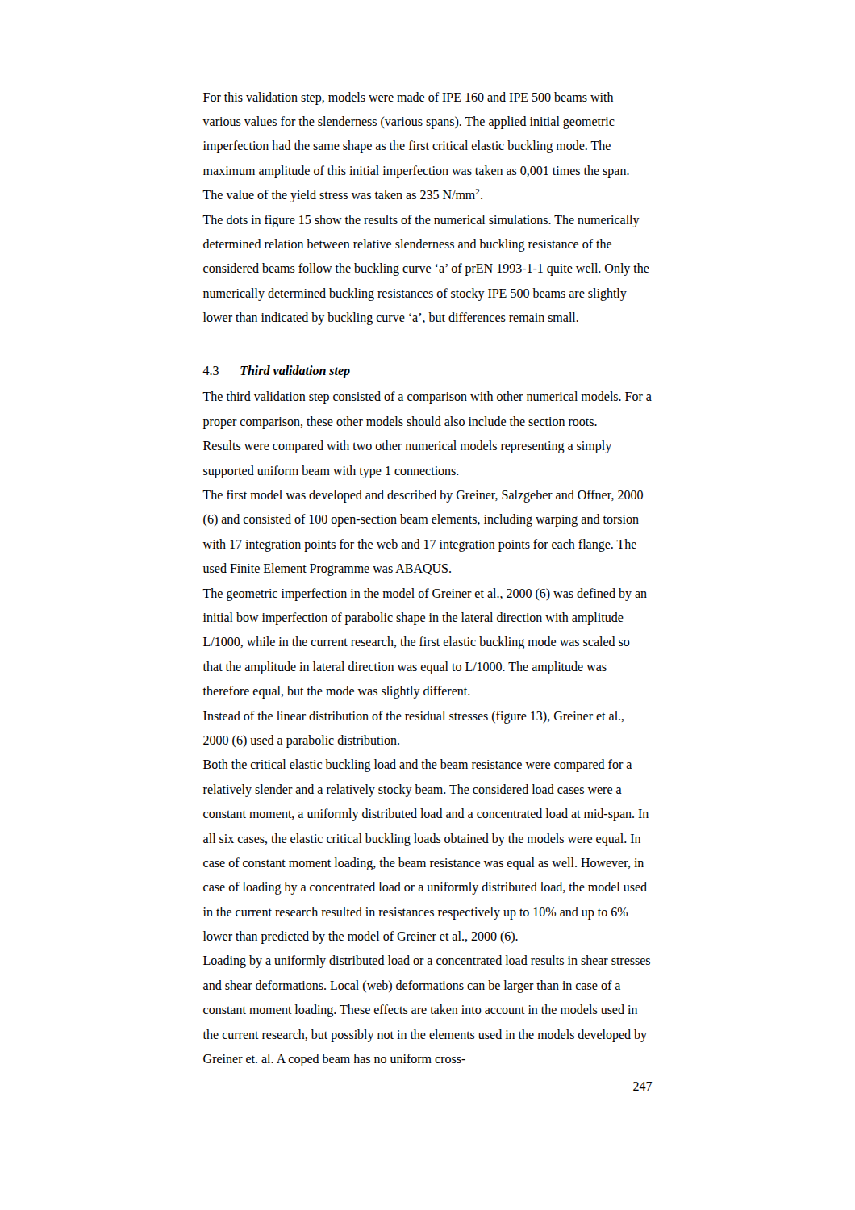For this validation step, models were made of IPE 160 and IPE 500 beams with various values for the slenderness (various spans). The applied initial geometric imperfection had the same shape as the first critical elastic buckling mode. The maximum amplitude of this initial imperfection was taken as 0,001 times the span. The value of the yield stress was taken as 235 N/mm2.
The dots in figure 15 show the results of the numerical simulations. The numerically determined relation between relative slenderness and buckling resistance of the considered beams follow the buckling curve ‘a’ of prEN 1993-1-1 quite well. Only the numerically determined buckling resistances of stocky IPE 500 beams are slightly lower than indicated by buckling curve ‘a’, but differences remain small.
4.3 Third validation step
The third validation step consisted of a comparison with other numerical models. For a proper comparison, these other models should also include the section roots.
Results were compared with two other numerical models representing a simply supported uniform beam with type 1 connections.
The first model was developed and described by Greiner, Salzgeber and Offner, 2000 (6) and consisted of 100 open-section beam elements, including warping and torsion with 17 integration points for the web and 17 integration points for each flange. The used Finite Element Programme was ABAQUS.
The geometric imperfection in the model of Greiner et al., 2000 (6) was defined by an initial bow imperfection of parabolic shape in the lateral direction with amplitude L/1000, while in the current research, the first elastic buckling mode was scaled so that the amplitude in lateral direction was equal to L/1000. The amplitude was therefore equal, but the mode was slightly different.
Instead of the linear distribution of the residual stresses (figure 13), Greiner et al., 2000 (6) used a parabolic distribution.
Both the critical elastic buckling load and the beam resistance were compared for a relatively slender and a relatively stocky beam. The considered load cases were a constant moment, a uniformly distributed load and a concentrated load at mid-span. In all six cases, the elastic critical buckling loads obtained by the models were equal. In case of constant moment loading, the beam resistance was equal as well. However, in case of loading by a concentrated load or a uniformly distributed load, the model used in the current research resulted in resistances respectively up to 10% and up to 6% lower than predicted by the model of Greiner et al., 2000 (6).
Loading by a uniformly distributed load or a concentrated load results in shear stresses and shear deformations. Local (web) deformations can be larger than in case of a constant moment loading. These effects are taken into account in the models used in the current research, but possibly not in the elements used in the models developed by Greiner et. al. A coped beam has no uniform cross-
247